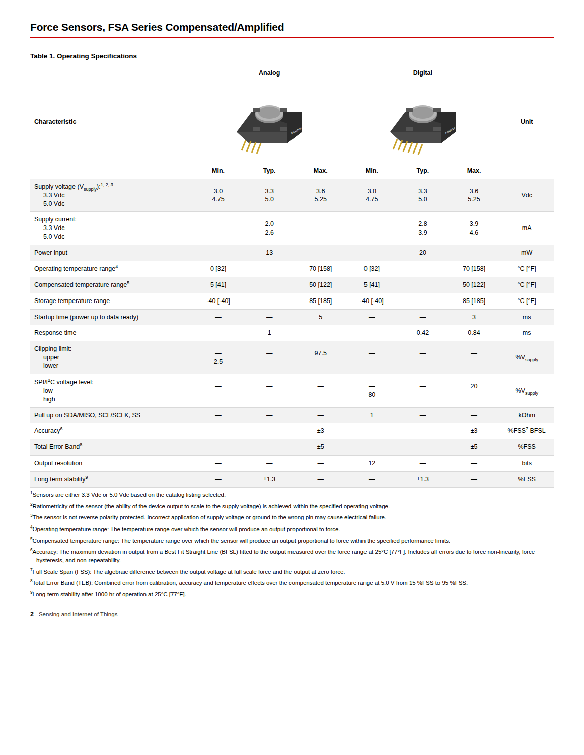Force Sensors, FSA Series Compensated/Amplified
Table 1. Operating Specifications
| Characteristic | Analog | Digital | Unit |
| --- | --- | --- | --- |
| FSA2N1V | FSA2N1V |
| Min. | Typ. | Max. | Min. | Typ. | Max. |
| Supply voltage (V supply ): 1, 2, 3 3.3 Vdc 5.0 Vdc | 3.0 4.75 | 3.3 5.0 | 3.6 5.25 | 3.0 4.75 | 3.3 5.0 | 3.6 5.25 | Vdc |
| Supply current: 3.3 Vdc 5.0 Vdc | — — | 2.0 2.6 | — — | — — | 2.8 3.9 | 3.9 4.6 | mA |
| Power input | 13 | 20 | mW |
| Operating temperature range 4 | 0 [32] | — | 70 [158] | 0 [32] | — | 70 [158] | °C [°F] |
| Compensated temperature range 5 | 5 [41] | — | 50 [122] | 5 [41] | — | 50 [122] | °C [°F] |
| Storage temperature range | -40 [-40] | — | 85 [185] | -40 [-40] | — | 85 [185] | °C [°F] |
| Startup time (power up to data ready) | — | — | 5 | — | — | 3 | ms |
| Response time | — | 1 | — | — | 0.42 | 0.84 | ms |
| Clipping limit: upper lower | — 2.5 | — — | 97.5 — | — — | — — | — — | %V supply |
| SPI/I 2 C voltage level: low high | — — | — — | — — | — 80 | — — | 20 — | %V supply |
| Pull up on SDA/MISO, SCL/SCLK, SS | — | — | — | 1 | — | — | kOhm |
| Accuracy 6 | — | — | ±3 | — | — | ±3 | %FSS 7 BFSL |
| Total Error Band 8 | — | — | ±5 | — | — | ±5 | %FSS |
| Output resolution | — | — | — | 12 | — | — | bits |
| Long term stability 9 | — | ±1.3 | — | — | ±1.3 | — | %FSS |
1Sensors are either 3.3 Vdc or 5.0 Vdc based on the catalog listing selected.
2Ratiometricity of the sensor (the ability of the device output to scale to the supply voltage) is achieved within the specified operating voltage.
3The sensor is not reverse polarity protected. Incorrect application of supply voltage or ground to the wrong pin may cause electrical failure.
4Operating temperature range: The temperature range over which the sensor will produce an output proportional to force.
5Compensated temperature range: The temperature range over which the sensor will produce an output proportional to force within the specified performance limits.
6Accuracy: The maximum deviation in output from a Best Fit Straight Line (BFSL) fitted to the output measured over the force range at 25°C [77°F]. Includes all errors due to force non-linearity, force hysteresis, and non-repeatability.
7Full Scale Span (FSS): The algebraic difference between the output voltage at full scale force and the output at zero force.
8Total Error Band (TEB): Combined error from calibration, accuracy and temperature effects over the compensated temperature range at 5.0 V from 15 %FSS to 95 %FSS.
9Long-term stability after 1000 hr of operation at 25°C [77°F].
2 Sensing and Internet of Things